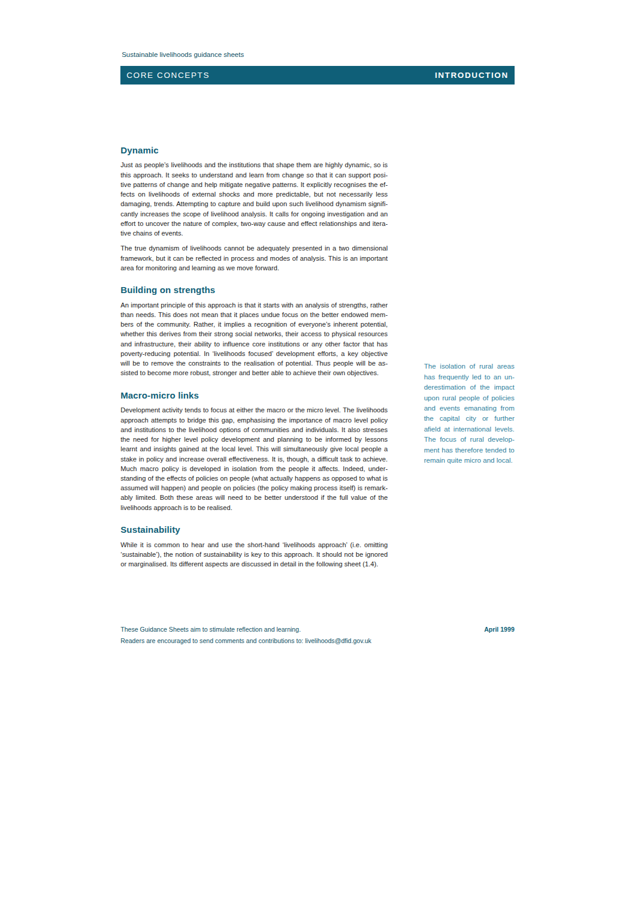Sustainable livelihoods guidance sheets
CORE CONCEPTS INTRODUCTION
Dynamic
Just as people’s livelihoods and the institutions that shape them are highly dynamic, so is this approach. It seeks to understand and learn from change so that it can support positive patterns of change and help mitigate negative patterns. It explicitly recognises the effects on livelihoods of external shocks and more predictable, but not necessarily less damaging, trends. Attempting to capture and build upon such livelihood dynamism significantly increases the scope of livelihood analysis. It calls for ongoing investigation and an effort to uncover the nature of complex, two-way cause and effect relationships and iterative chains of events.
The true dynamism of livelihoods cannot be adequately presented in a two dimensional framework, but it can be reflected in process and modes of analysis. This is an important area for monitoring and learning as we move forward.
Building on strengths
An important principle of this approach is that it starts with an analysis of strengths, rather than needs. This does not mean that it places undue focus on the better endowed members of the community. Rather, it implies a recognition of everyone’s inherent potential, whether this derives from their strong social networks, their access to physical resources and infrastructure, their ability to influence core institutions or any other factor that has poverty-reducing potential. In ‘livelihoods focused’ development efforts, a key objective will be to remove the constraints to the realisation of potential. Thus people will be assisted to become more robust, stronger and better able to achieve their own objectives.
Macro-micro links
Development activity tends to focus at either the macro or the micro level. The livelihoods approach attempts to bridge this gap, emphasising the importance of macro level policy and institutions to the livelihood options of communities and individuals. It also stresses the need for higher level policy development and planning to be informed by lessons learnt and insights gained at the local level. This will simultaneously give local people a stake in policy and increase overall effectiveness. It is, though, a difficult task to achieve. Much macro policy is developed in isolation from the people it affects. Indeed, understanding of the effects of policies on people (what actually happens as opposed to what is assumed will happen) and people on policies (the policy making process itself) is remarkably limited. Both these areas will need to be better understood if the full value of the livelihoods approach is to be realised.
Sustainability
While it is common to hear and use the short-hand ‘livelihoods approach’ (i.e. omitting ‘sustainable’), the notion of sustainability is key to this approach. It should not be ignored or marginalised. Its different aspects are discussed in detail in the following sheet (1.4).
The isolation of rural areas has frequently led to an underestimation of the impact upon rural people of policies and events emanating from the capital city or further afield at international levels. The focus of rural development has therefore tended to remain quite micro and local.
These Guidance Sheets aim to stimulate reflection and learning. April 1999
Readers are encouraged to send comments and contributions to: livelihoods@dfid.gov.uk